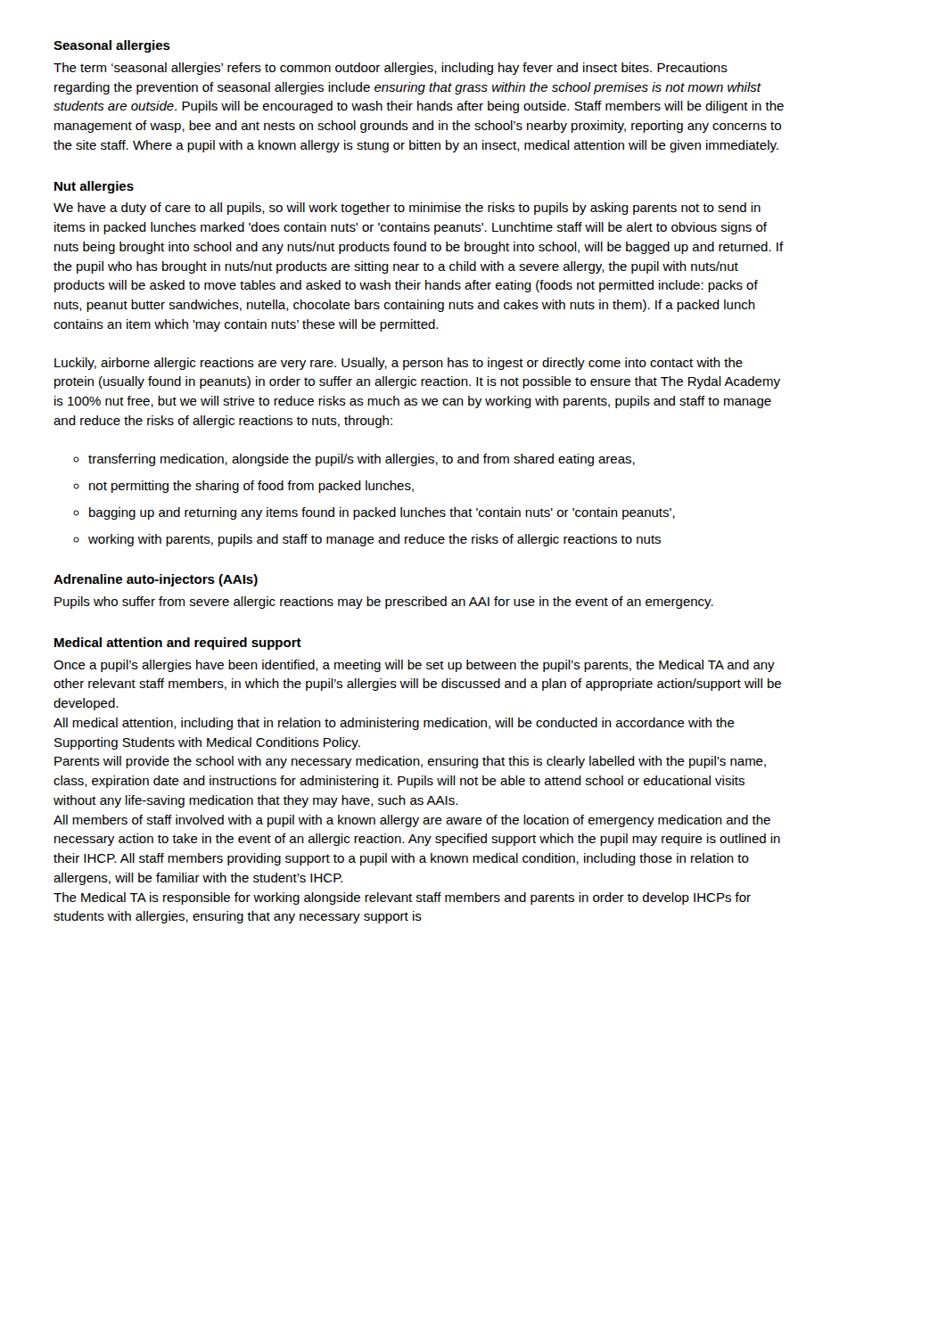Seasonal allergies
The term ‘seasonal allergies’ refers to common outdoor allergies, including hay fever and insect bites. Precautions regarding the prevention of seasonal allergies include ensuring that grass within the school premises is not mown whilst students are outside. Pupils will be encouraged to wash their hands after being outside. Staff members will be diligent in the management of wasp, bee and ant nests on school grounds and in the school’s nearby proximity, reporting any concerns to the site staff. Where a pupil with a known allergy is stung or bitten by an insect, medical attention will be given immediately.
Nut allergies
We have a duty of care to all pupils, so will work together to minimise the risks to pupils by asking parents not to send in items in packed lunches marked 'does contain nuts' or 'contains peanuts'. Lunchtime staff will be alert to obvious signs of nuts being brought into school and any nuts/nut products found to be brought into school, will be bagged up and returned. If the pupil who has brought in nuts/nut products are sitting near to a child with a severe allergy, the pupil with nuts/nut products will be asked to move tables and asked to wash their hands after eating (foods not permitted include: packs of nuts, peanut butter sandwiches, nutella, chocolate bars containing nuts and cakes with nuts in them). If a packed lunch contains an item which 'may contain nuts’ these will be permitted.
Luckily, airborne allergic reactions are very rare. Usually, a person has to ingest or directly come into contact with the protein (usually found in peanuts) in order to suffer an allergic reaction. It is not possible to ensure that The Rydal Academy is 100% nut free, but we will strive to reduce risks as much as we can by working with parents, pupils and staff to manage and reduce the risks of allergic reactions to nuts, through:
transferring medication, alongside the pupil/s with allergies, to and from shared eating areas,
not permitting the sharing of food from packed lunches,
bagging up and returning any items found in packed lunches that 'contain nuts' or 'contain peanuts',
working with parents, pupils and staff to manage and reduce the risks of allergic reactions to nuts
Adrenaline auto-injectors (AAIs)
Pupils who suffer from severe allergic reactions may be prescribed an AAI for use in the event of an emergency.
Medical attention and required support
Once a pupil’s allergies have been identified, a meeting will be set up between the pupil’s parents, the Medical TA and any other relevant staff members, in which the pupil’s allergies will be discussed and a plan of appropriate action/support will be developed.
All medical attention, including that in relation to administering medication, will be conducted in accordance with the Supporting Students with Medical Conditions Policy.
Parents will provide the school with any necessary medication, ensuring that this is clearly labelled with the pupil’s name, class, expiration date and instructions for administering it. Pupils will not be able to attend school or educational visits without any life-saving medication that they may have, such as AAIs.
All members of staff involved with a pupil with a known allergy are aware of the location of emergency medication and the necessary action to take in the event of an allergic reaction. Any specified support which the pupil may require is outlined in their IHCP. All staff members providing support to a pupil with a known medical condition, including those in relation to allergens, will be familiar with the student’s IHCP.
The Medical TA is responsible for working alongside relevant staff members and parents in order to develop IHCPs for students with allergies, ensuring that any necessary support is